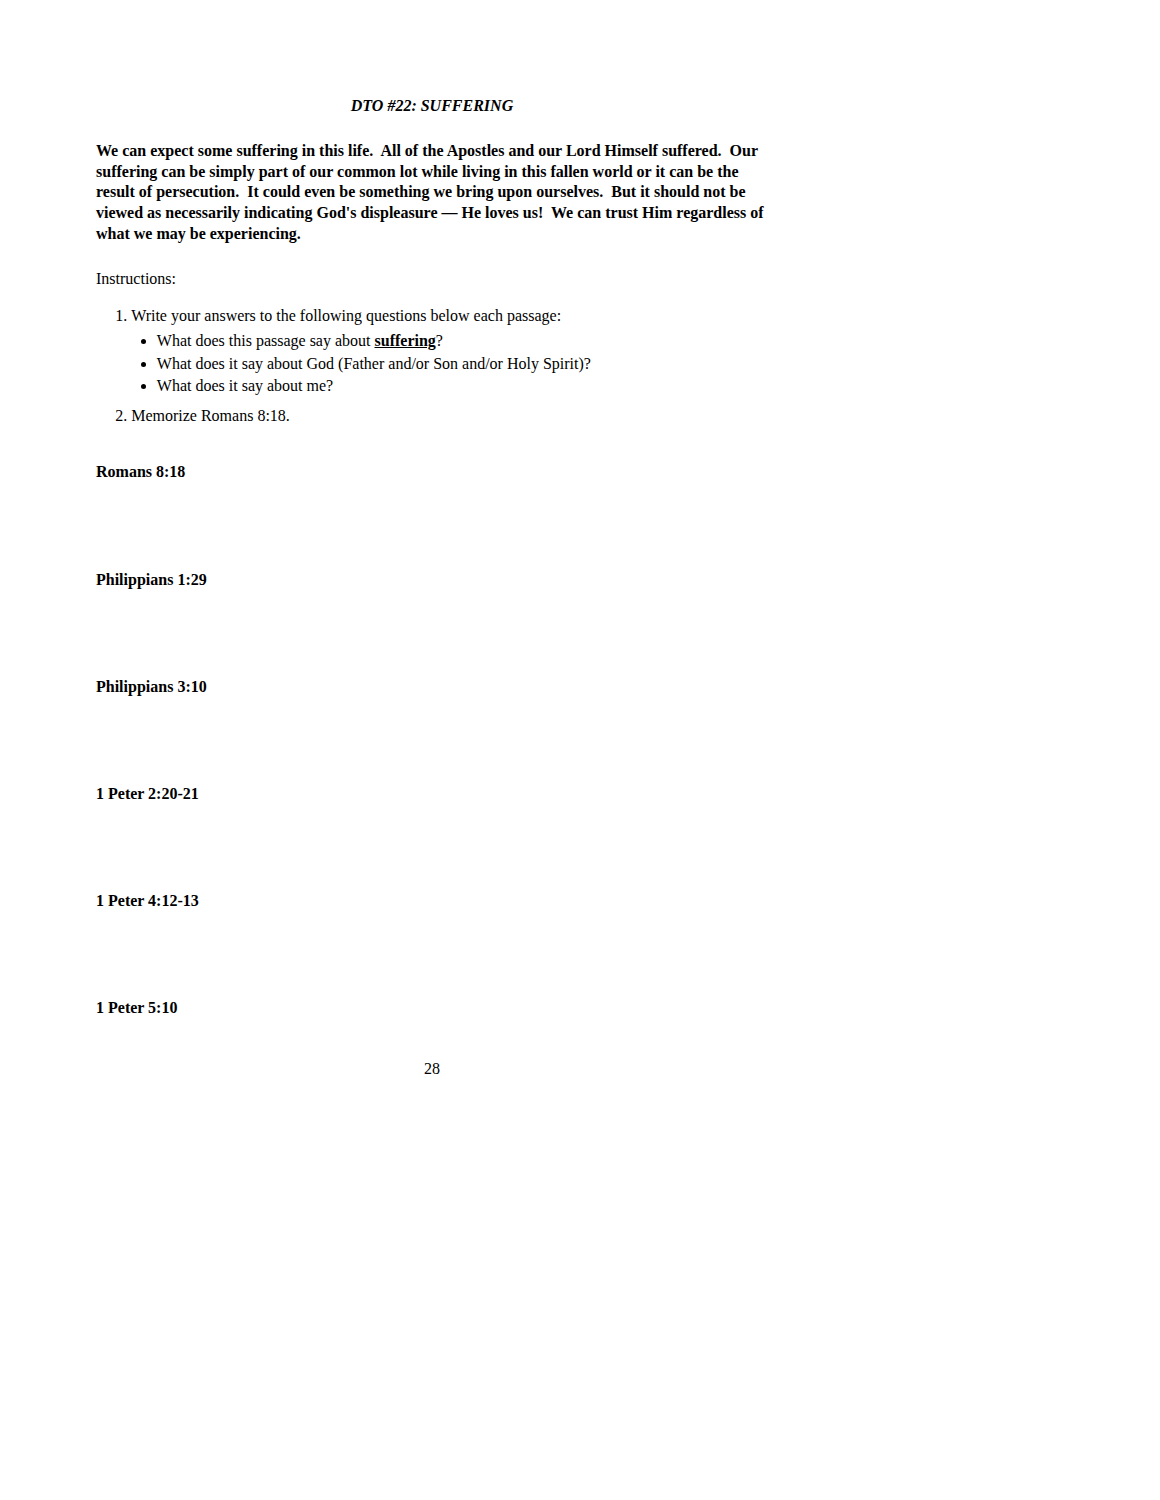DTO #22: SUFFERING
We can expect some suffering in this life. All of the Apostles and our Lord Himself suffered. Our suffering can be simply part of our common lot while living in this fallen world or it can be the result of persecution. It could even be something we bring upon ourselves. But it should not be viewed as necessarily indicating God's displeasure — He loves us! We can trust Him regardless of what we may be experiencing.
Instructions:
Write your answers to the following questions below each passage:
What does this passage say about suffering?
What does it say about God (Father and/or Son and/or Holy Spirit)?
What does it say about me?
Memorize Romans 8:18.
Romans 8:18
Philippians 1:29
Philippians 3:10
1 Peter 2:20-21
1 Peter 4:12-13
1 Peter 5:10
28